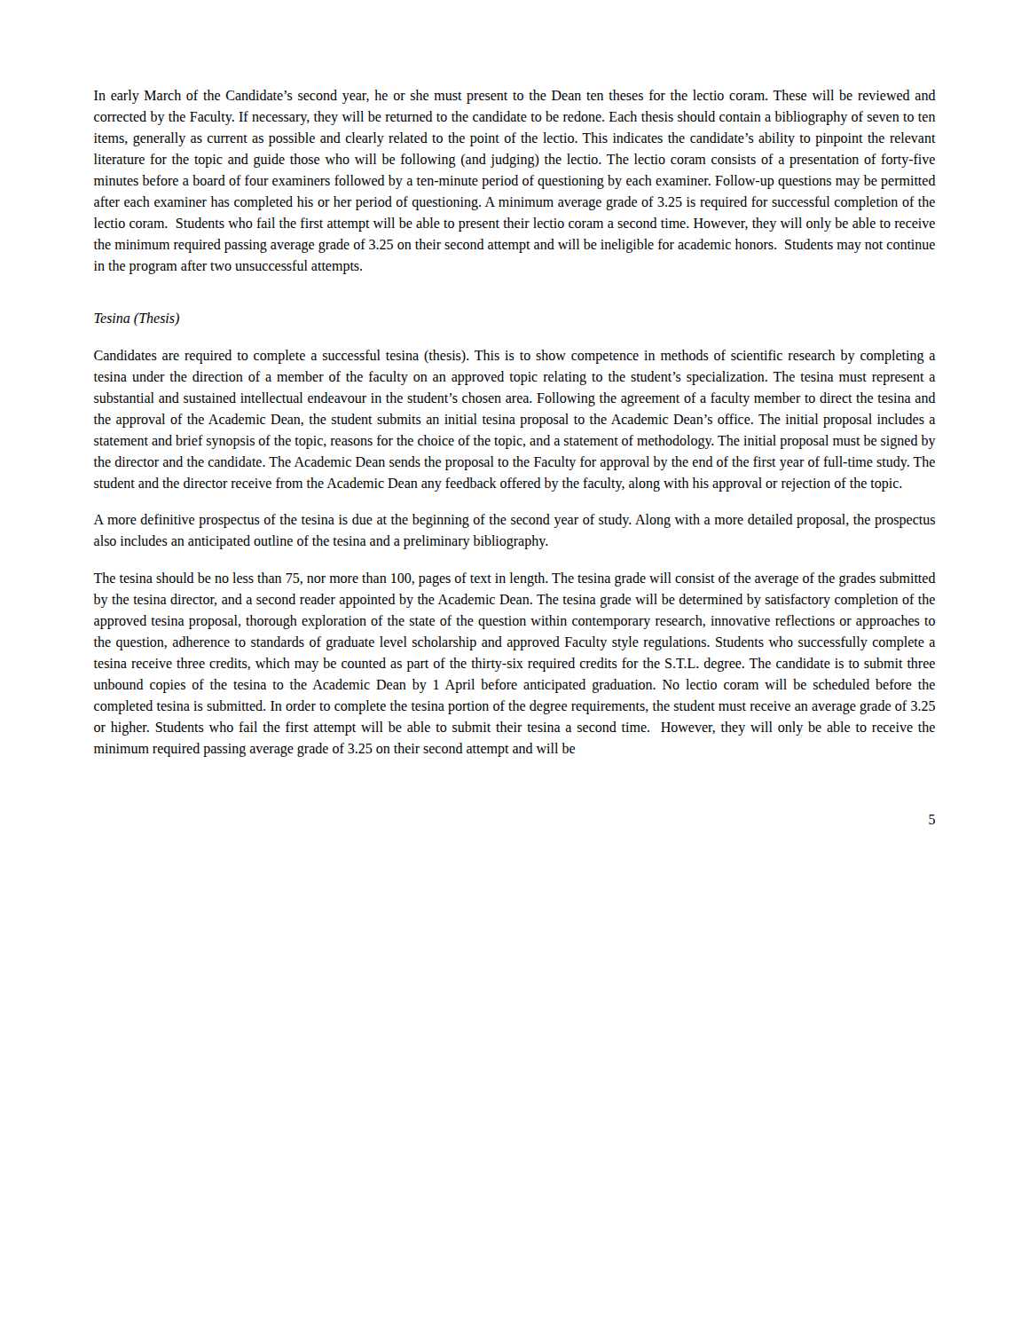In early March of the Candidate’s second year, he or she must present to the Dean ten theses for the lectio coram. These will be reviewed and corrected by the Faculty. If necessary, they will be returned to the candidate to be redone. Each thesis should contain a bibliography of seven to ten items, generally as current as possible and clearly related to the point of the lectio. This indicates the candidate’s ability to pinpoint the relevant literature for the topic and guide those who will be following (and judging) the lectio. The lectio coram consists of a presentation of forty-five minutes before a board of four examiners followed by a ten-minute period of questioning by each examiner. Follow-up questions may be permitted after each examiner has completed his or her period of questioning. A minimum average grade of 3.25 is required for successful completion of the lectio coram. Students who fail the first attempt will be able to present their lectio coram a second time. However, they will only be able to receive the minimum required passing average grade of 3.25 on their second attempt and will be ineligible for academic honors. Students may not continue in the program after two unsuccessful attempts.
Tesina (Thesis)
Candidates are required to complete a successful tesina (thesis). This is to show competence in methods of scientific research by completing a tesina under the direction of a member of the faculty on an approved topic relating to the student’s specialization. The tesina must represent a substantial and sustained intellectual endeavour in the student’s chosen area. Following the agreement of a faculty member to direct the tesina and the approval of the Academic Dean, the student submits an initial tesina proposal to the Academic Dean’s office. The initial proposal includes a statement and brief synopsis of the topic, reasons for the choice of the topic, and a statement of methodology. The initial proposal must be signed by the director and the candidate. The Academic Dean sends the proposal to the Faculty for approval by the end of the first year of full-time study. The student and the director receive from the Academic Dean any feedback offered by the faculty, along with his approval or rejection of the topic.
A more definitive prospectus of the tesina is due at the beginning of the second year of study. Along with a more detailed proposal, the prospectus also includes an anticipated outline of the tesina and a preliminary bibliography.
The tesina should be no less than 75, nor more than 100, pages of text in length. The tesina grade will consist of the average of the grades submitted by the tesina director, and a second reader appointed by the Academic Dean. The tesina grade will be determined by satisfactory completion of the approved tesina proposal, thorough exploration of the state of the question within contemporary research, innovative reflections or approaches to the question, adherence to standards of graduate level scholarship and approved Faculty style regulations. Students who successfully complete a tesina receive three credits, which may be counted as part of the thirty-six required credits for the S.T.L. degree. The candidate is to submit three unbound copies of the tesina to the Academic Dean by 1 April before anticipated graduation. No lectio coram will be scheduled before the completed tesina is submitted. In order to complete the tesina portion of the degree requirements, the student must receive an average grade of 3.25 or higher. Students who fail the first attempt will be able to submit their tesina a second time. However, they will only be able to receive the minimum required passing average grade of 3.25 on their second attempt and will be
5